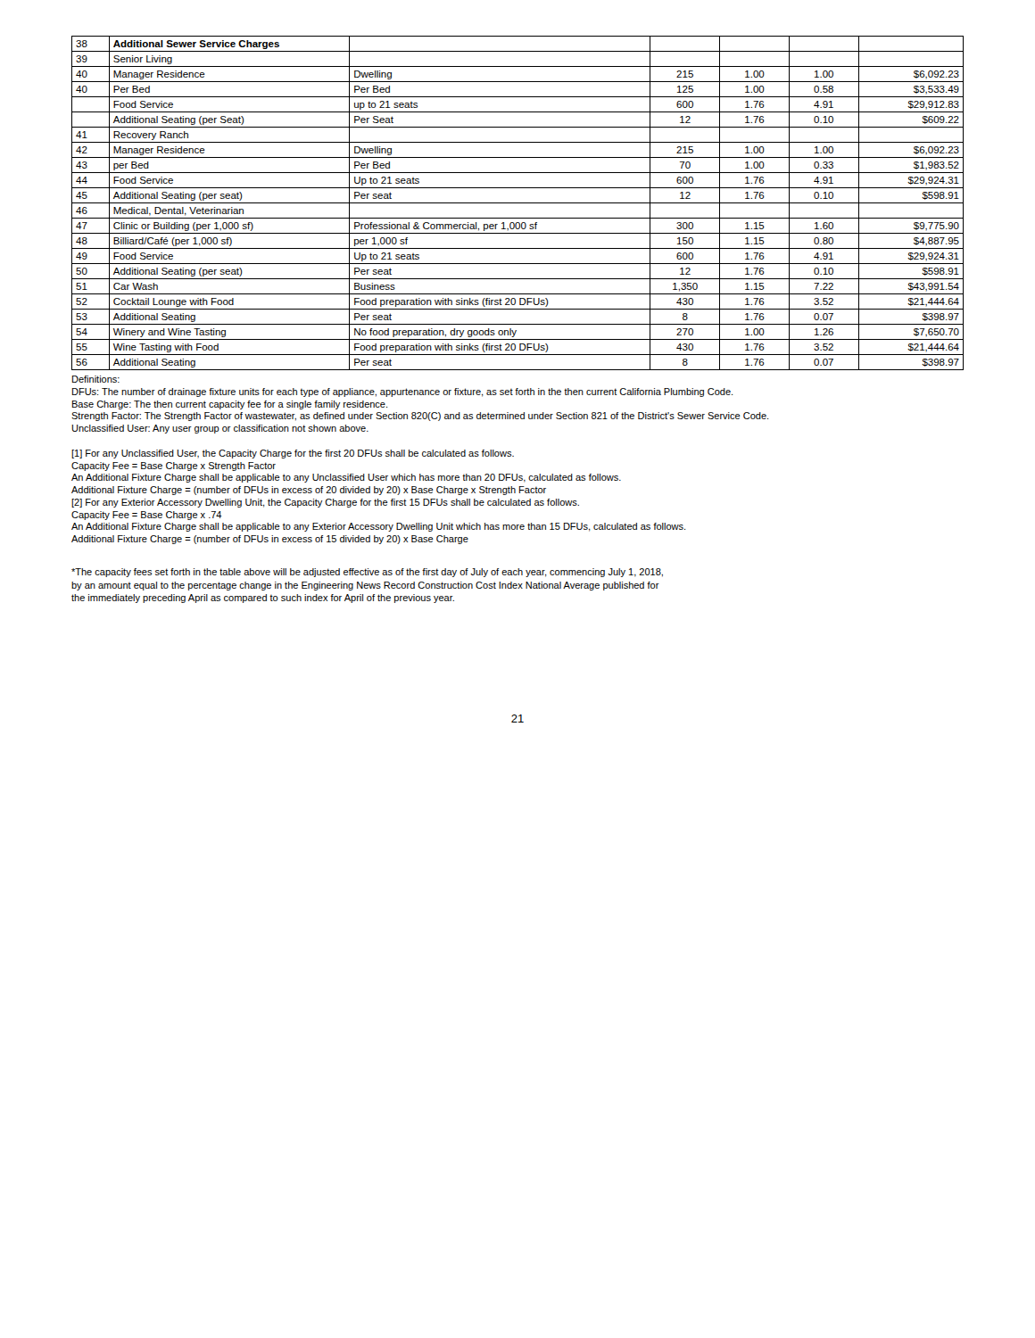| 38 | Additional Sewer Service Charges | | | | | |
| 39 | Senior Living | | | | | |
| 40 | Manager Residence | Dwelling | 215 | 1.00 | 1.00 | $6,092.23 |
| 40 | Per Bed | Per Bed | 125 | 1.00 | 0.58 | $3,533.49 |
| | Food Service | up to 21 seats | 600 | 1.76 | 4.91 | $29,912.83 |
| | Additional Seating (per Seat) | Per Seat | 12 | 1.76 | 0.10 | $609.22 |
| 41 | Recovery Ranch | | | | | |
| 42 | Manager Residence | Dwelling | 215 | 1.00 | 1.00 | $6,092.23 |
| 43 | per Bed | Per Bed | 70 | 1.00 | 0.33 | $1,983.52 |
| 44 | Food Service | Up to 21 seats | 600 | 1.76 | 4.91 | $29,924.31 |
| 45 | Additional Seating (per seat) | Per seat | 12 | 1.76 | 0.10 | $598.91 |
| 46 | Medical, Dental, Veterinarian | | | | | |
| 47 | Clinic or Building (per 1,000 sf) | Professional & Commercial, per 1,000 sf | 300 | 1.15 | 1.60 | $9,775.90 |
| 48 | Billiard/Café (per 1,000 sf) | per 1,000 sf | 150 | 1.15 | 0.80 | $4,887.95 |
| 49 | Food Service | Up to 21 seats | 600 | 1.76 | 4.91 | $29,924.31 |
| 50 | Additional Seating (per seat) | Per seat | 12 | 1.76 | 0.10 | $598.91 |
| 51 | Car Wash | Business | 1,350 | 1.15 | 7.22 | $43,991.54 |
| 52 | Cocktail Lounge with Food | Food preparation with sinks (first 20 DFUs) | 430 | 1.76 | 3.52 | $21,444.64 |
| 53 | Additional Seating | Per seat | 8 | 1.76 | 0.07 | $398.97 |
| 54 | Winery and Wine Tasting | No food preparation, dry goods only | 270 | 1.00 | 1.26 | $7,650.70 |
| 55 | Wine Tasting with Food | Food preparation with sinks (first 20 DFUs) | 430 | 1.76 | 3.52 | $21,444.64 |
| 56 | Additional Seating | Per seat | 8 | 1.76 | 0.07 | $398.97 |
Definitions:
DFUs: The number of drainage fixture units for each type of appliance, appurtenance or fixture, as set forth in the then current California Plumbing Code.
Base Charge: The then current capacity fee for a single family residence.
Strength Factor: The Strength Factor of wastewater, as defined under Section 820(C) and as determined under Section 821 of the District's Sewer Service Code.
Unclassified User: Any user group or classification not shown above.
[1] For any Unclassified User, the Capacity Charge for the first 20 DFUs shall be calculated as follows.
Capacity Fee = Base Charge x Strength Factor
An Additional Fixture Charge shall be applicable to any Unclassified User which has more than 20 DFUs, calculated as follows.
Additional Fixture Charge = (number of DFUs in excess of 20 divided by 20) x Base Charge x Strength Factor
[2] For any Exterior Accessory Dwelling Unit, the Capacity Charge for the first 15 DFUs shall be calculated as follows.
Capacity Fee = Base Charge x .74
An Additional Fixture Charge shall be applicable to any Exterior Accessory Dwelling Unit which has more than 15 DFUs, calculated as follows.
Additional Fixture Charge = (number of DFUs in excess of 15 divided by 20) x Base Charge
*The capacity fees set forth in the table above will be adjusted effective as of the first day of July of each year, commencing July 1, 2018,
by an amount equal to the percentage change in the Engineering News Record Construction Cost Index National Average published for
the immediately preceding April as compared to such index for April of the previous year.
21